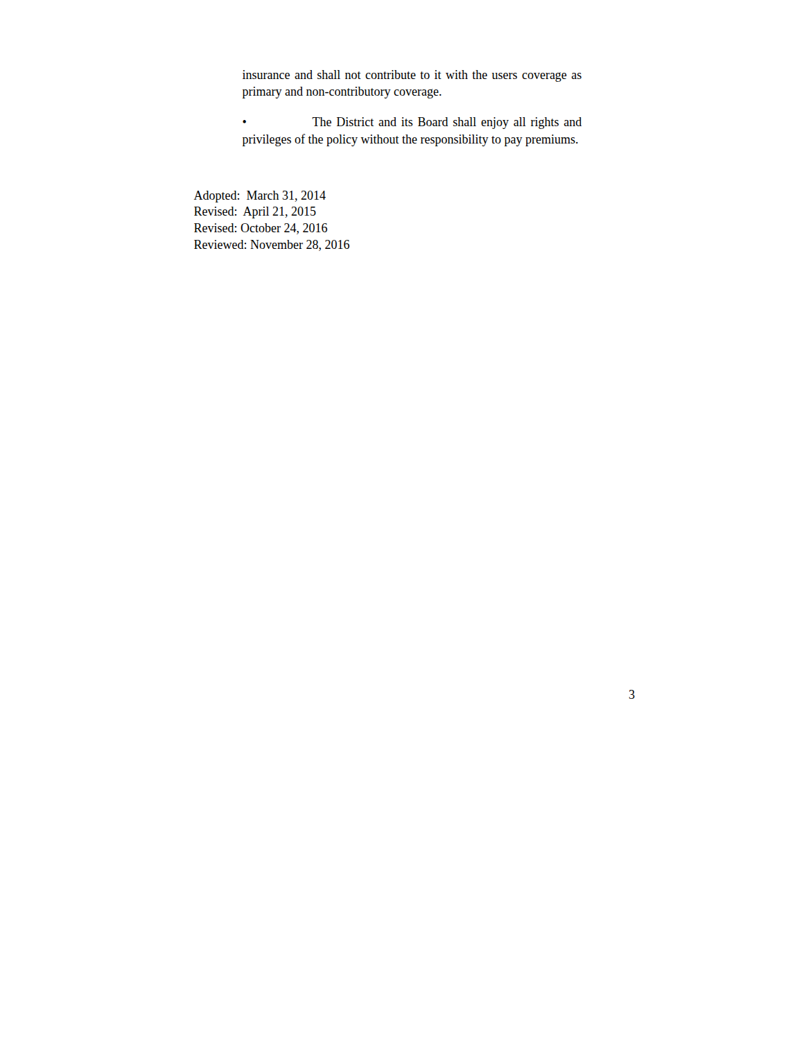insurance and shall not contribute to it with the users coverage as primary and non-contributory coverage.
• The District and its Board shall enjoy all rights and privileges of the policy without the responsibility to pay premiums.
Adopted: March 31, 2014
Revised: April 21, 2015
Revised: October 24, 2016
Reviewed: November 28, 2016
3